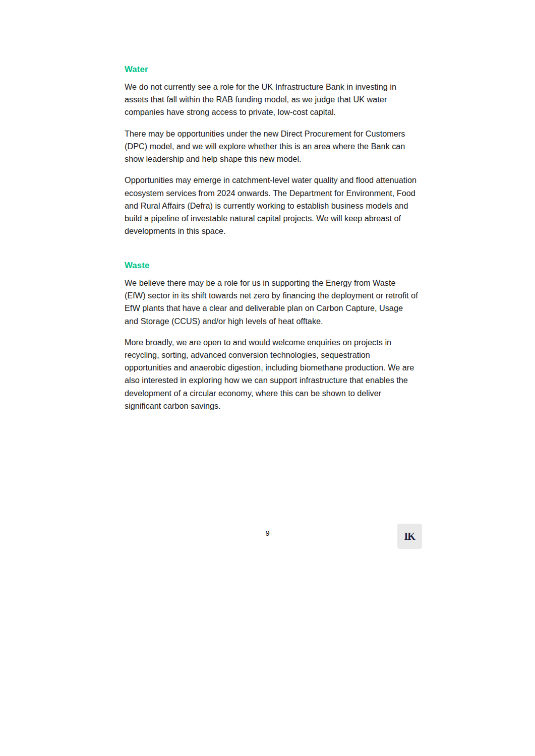Water
We do not currently see a role for the UK Infrastructure Bank in investing in assets that fall within the RAB funding model, as we judge that UK water companies have strong access to private, low-cost capital.
There may be opportunities under the new Direct Procurement for Customers (DPC) model, and we will explore whether this is an area where the Bank can show leadership and help shape this new model.
Opportunities may emerge in catchment-level water quality and flood attenuation ecosystem services from 2024 onwards. The Department for Environment, Food and Rural Affairs (Defra) is currently working to establish business models and build a pipeline of investable natural capital projects. We will keep abreast of developments in this space.
Waste
We believe there may be a role for us in supporting the Energy from Waste (EfW) sector in its shift towards net zero by financing the deployment or retrofit of EfW plants that have a clear and deliverable plan on Carbon Capture, Usage and Storage (CCUS) and/or high levels of heat offtake.
More broadly, we are open to and would welcome enquiries on projects in recycling, sorting, advanced conversion technologies, sequestration opportunities and anaerobic digestion, including biomethane production. We are also interested in exploring how we can support infrastructure that enables the development of a circular economy, where this can be shown to deliver significant carbon savings.
9
IK